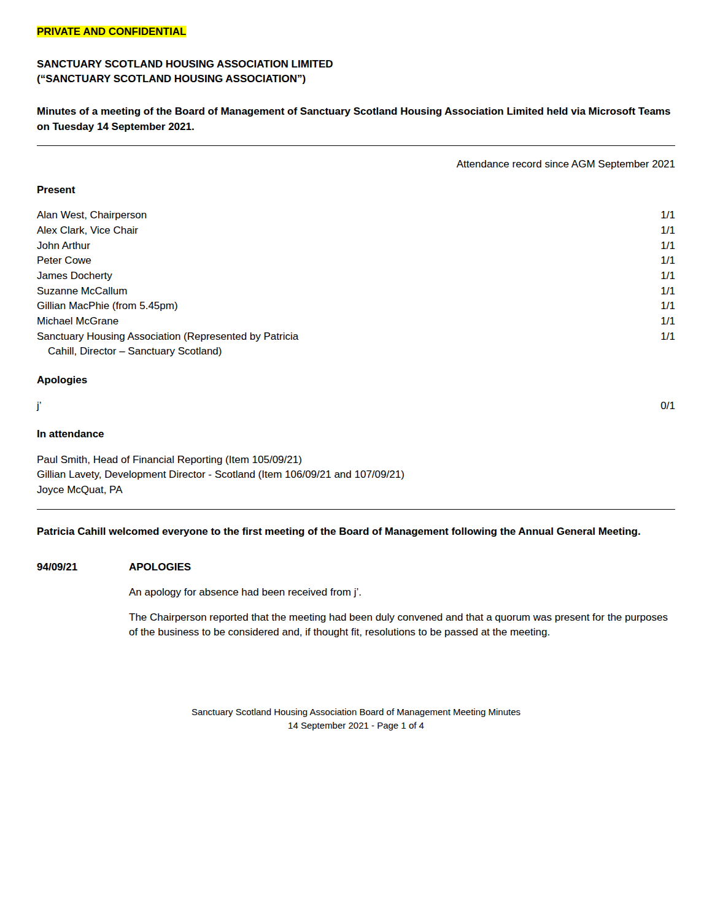PRIVATE AND CONFIDENTIAL
SANCTUARY SCOTLAND HOUSING ASSOCIATION LIMITED
(“SANCTUARY SCOTLAND HOUSING ASSOCIATION”)
Minutes of a meeting of the Board of Management of Sanctuary Scotland Housing Association Limited held via Microsoft Teams on Tuesday 14 September 2021.
Attendance record since AGM September 2021
Present
| Alan West, Chairperson | 1/1 |
| Alex Clark, Vice Chair | 1/1 |
| John Arthur | 1/1 |
| Peter Cowe | 1/1 |
| James Docherty | 1/1 |
| Suzanne McCallum | 1/1 |
| Gillian MacPhie (from 5.45pm) | 1/1 |
| Michael McGrane | 1/1 |
| Sanctuary Housing Association (Represented by Patricia Cahill, Director – Sanctuary Scotland) | 1/1 |
Apologies
| j’ | 0/1 |
In attendance
Paul Smith, Head of Financial Reporting (Item 105/09/21)
Gillian Lavety, Development Director - Scotland (Item 106/09/21 and 107/09/21)
Joyce McQuat, PA
Patricia Cahill welcomed everyone to the first meeting of the Board of Management following the Annual General Meeting.
94/09/21
APOLOGIES
An apology for absence had been received from j’.
The Chairperson reported that the meeting had been duly convened and that a quorum was present for the purposes of the business to be considered and, if thought fit, resolutions to be passed at the meeting.
Sanctuary Scotland Housing Association Board of Management Meeting Minutes
14 September 2021 - Page 1 of 4